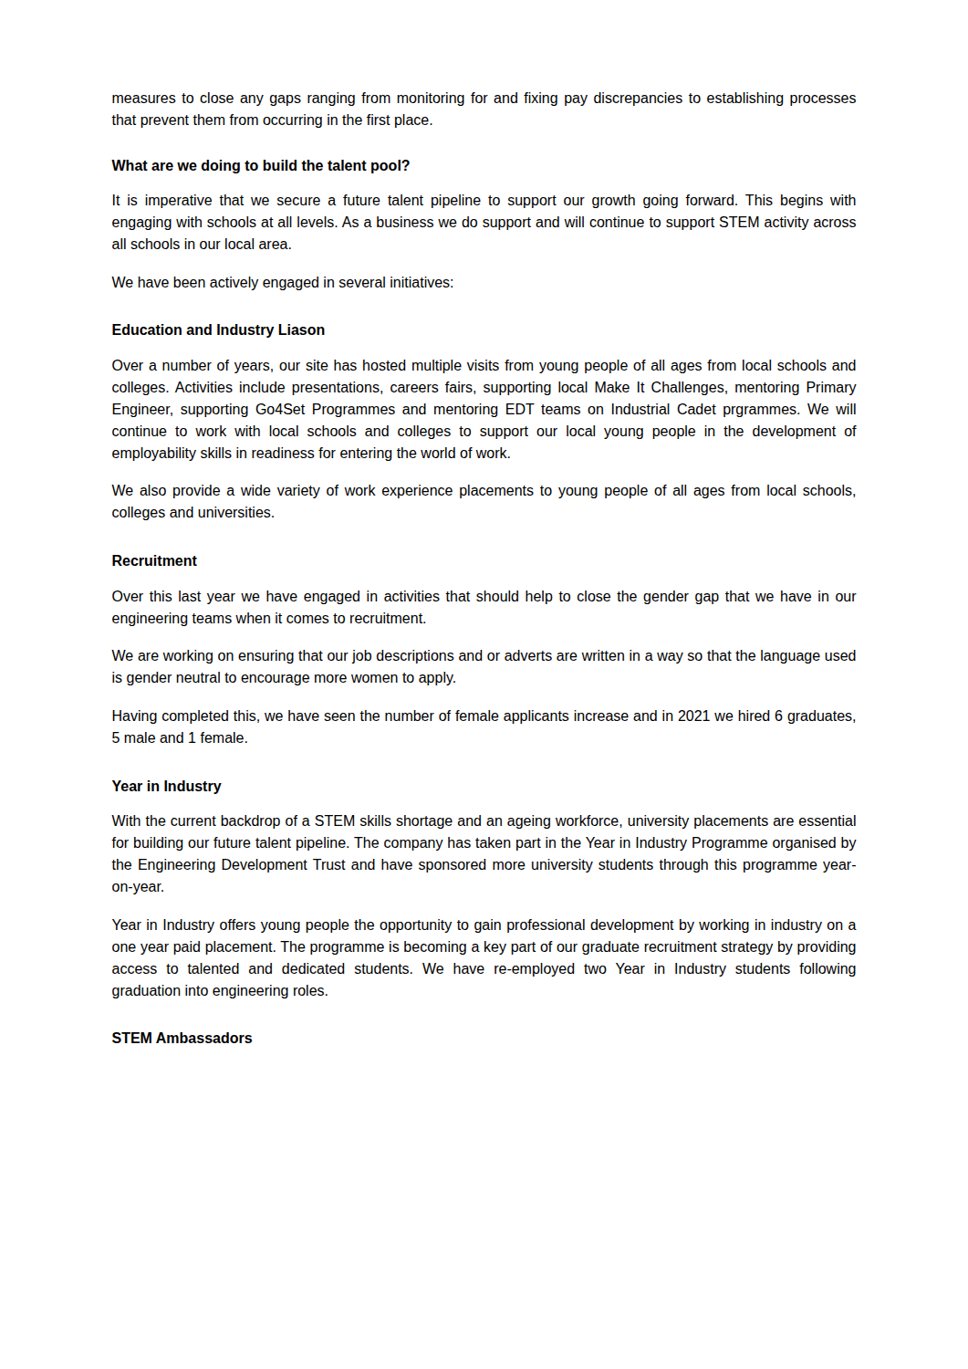measures to close any gaps ranging from monitoring for and fixing pay discrepancies to establishing processes that prevent them from occurring in the first place.
What are we doing to build the talent pool?
It is imperative that we secure a future talent pipeline to support our growth going forward. This begins with engaging with schools at all levels. As a business we do support and will continue to support STEM activity across all schools in our local area.
We have been actively engaged in several initiatives:
Education and Industry Liason
Over a number of years, our site has hosted multiple visits from young people of all ages from local schools and colleges. Activities include presentations, careers fairs, supporting local Make It Challenges, mentoring Primary Engineer, supporting Go4Set Programmes and mentoring EDT teams on Industrial Cadet prgrammes. We will continue to work with local schools and colleges to support our local young people in the development of employability skills in readiness for entering the world of work.
We also provide a wide variety of work experience placements to young people of all ages from local schools, colleges and universities.
Recruitment
Over this last year we have engaged in activities that should help to close the gender gap that we have in our engineering teams when it comes to recruitment.
We are working on ensuring that our job descriptions and or adverts are written in a way so that the language used is gender neutral to encourage more women to apply.
Having completed this, we have seen the number of female applicants increase and in 2021 we hired 6 graduates, 5 male and 1 female.
Year in Industry
With the current backdrop of a STEM skills shortage and an ageing workforce, university placements are essential for building our future talent pipeline. The company has taken part in the Year in Industry Programme organised by the Engineering Development Trust and have sponsored more university students through this programme year-on-year.
Year in Industry offers young people the opportunity to gain professional development by working in industry on a one year paid placement. The programme is becoming a key part of our graduate recruitment strategy by providing access to talented and dedicated students. We have re-employed two Year in Industry students following graduation into engineering roles.
STEM Ambassadors